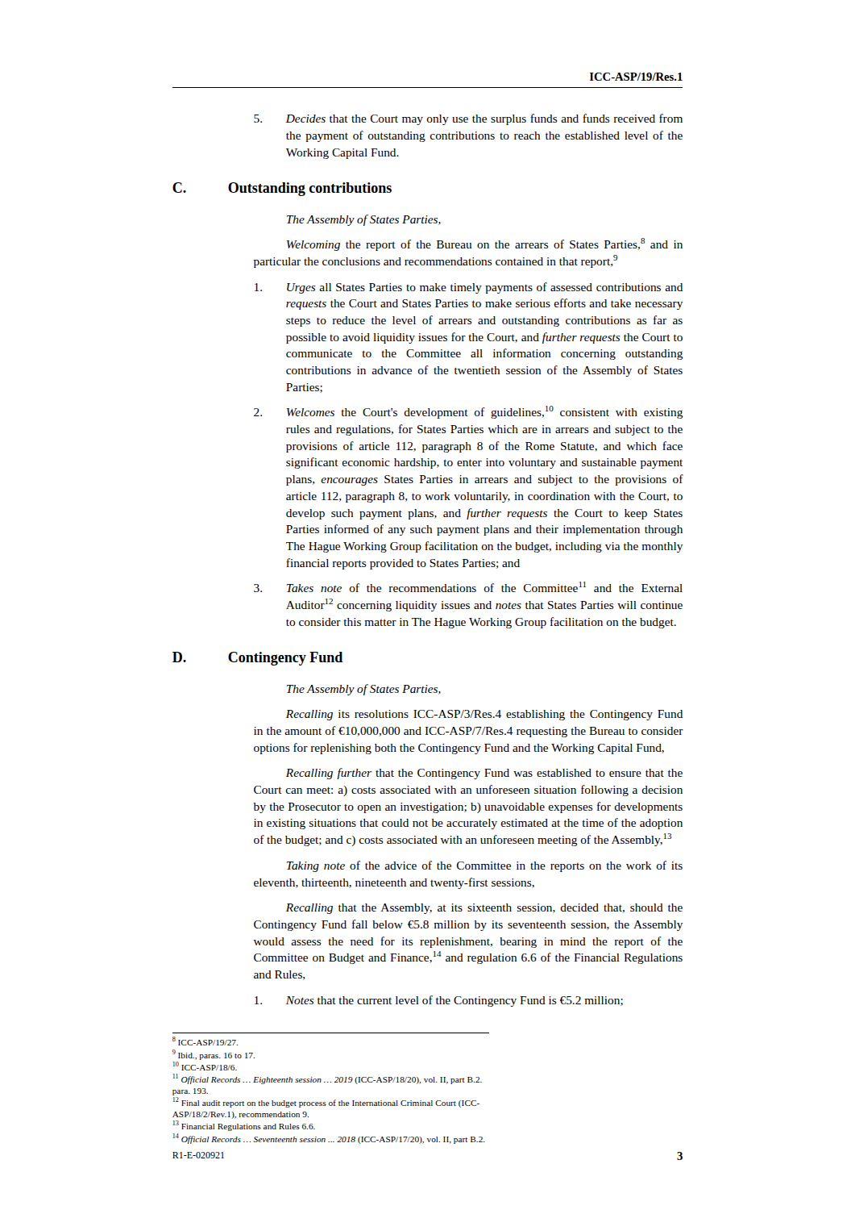ICC-ASP/19/Res.1
5.
Decides that the Court may only use the surplus funds and funds received from the payment of outstanding contributions to reach the established level of the Working Capital Fund.
C. Outstanding contributions
The Assembly of States Parties,
Welcoming the report of the Bureau on the arrears of States Parties,8 and in particular the conclusions and recommendations contained in that report,9
1.
Urges all States Parties to make timely payments of assessed contributions and requests the Court and States Parties to make serious efforts and take necessary steps to reduce the level of arrears and outstanding contributions as far as possible to avoid liquidity issues for the Court, and further requests the Court to communicate to the Committee all information concerning outstanding contributions in advance of the twentieth session of the Assembly of States Parties;
2.
Welcomes the Court's development of guidelines,10 consistent with existing rules and regulations, for States Parties which are in arrears and subject to the provisions of article 112, paragraph 8 of the Rome Statute, and which face significant economic hardship, to enter into voluntary and sustainable payment plans, encourages States Parties in arrears and subject to the provisions of article 112, paragraph 8, to work voluntarily, in coordination with the Court, to develop such payment plans, and further requests the Court to keep States Parties informed of any such payment plans and their implementation through The Hague Working Group facilitation on the budget, including via the monthly financial reports provided to States Parties; and
3.
Takes note of the recommendations of the Committee11 and the External Auditor12 concerning liquidity issues and notes that States Parties will continue to consider this matter in The Hague Working Group facilitation on the budget.
D. Contingency Fund
The Assembly of States Parties,
Recalling its resolutions ICC-ASP/3/Res.4 establishing the Contingency Fund in the amount of €10,000,000 and ICC-ASP/7/Res.4 requesting the Bureau to consider options for replenishing both the Contingency Fund and the Working Capital Fund,
Recalling further that the Contingency Fund was established to ensure that the Court can meet: a) costs associated with an unforeseen situation following a decision by the Prosecutor to open an investigation; b) unavoidable expenses for developments in existing situations that could not be accurately estimated at the time of the adoption of the budget; and c) costs associated with an unforeseen meeting of the Assembly,13
Taking note of the advice of the Committee in the reports on the work of its eleventh, thirteenth, nineteenth and twenty-first sessions,
Recalling that the Assembly, at its sixteenth session, decided that, should the Contingency Fund fall below €5.8 million by its seventeenth session, the Assembly would assess the need for its replenishment, bearing in mind the report of the Committee on Budget and Finance,14 and regulation 6.6 of the Financial Regulations and Rules,
1.
Notes that the current level of the Contingency Fund is €5.2 million;
8 ICC-ASP/19/27.
9 Ibid., paras. 16 to 17.
10 ICC-ASP/18/6.
11 Official Records … Eighteenth session … 2019 (ICC-ASP/18/20), vol. II, part B.2. para. 193.
12 Final audit report on the budget process of the International Criminal Court (ICC-ASP/18/2/Rev.1), recommendation 9.
13 Financial Regulations and Rules 6.6.
14 Official Records … Seventeenth session ... 2018 (ICC-ASP/17/20), vol. II, part B.2.
R1-E-020921
3